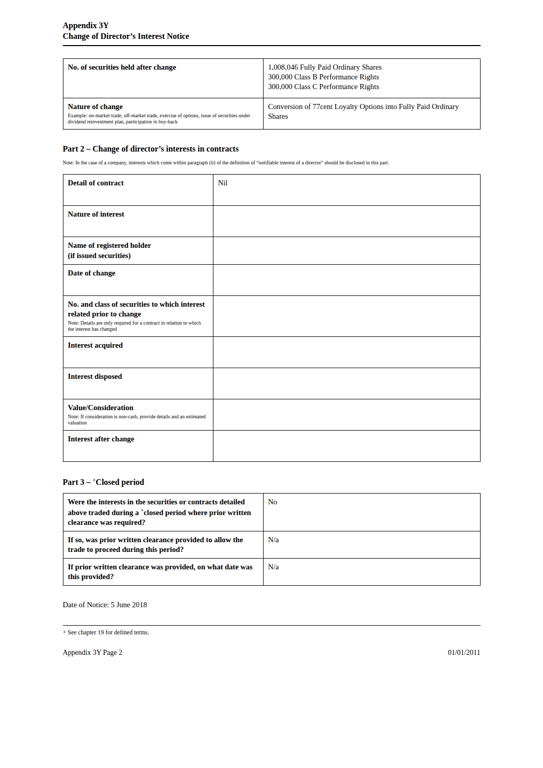Appendix 3Y
Change of Director’s Interest Notice
| No. of securities held after change | 1,008,046 Fully Paid Ordinary Shares 300,000 Class B Performance Rights 300,000 Class C Performance Rights |
| Nature of change Example: on-market trade, off-market trade, exercise of options, issue of securities under dividend reinvestment plan, participation in buy-back | Conversion of 77cent Loyalty Options into Fully Paid Ordinary Shares |
Part 2 – Change of director’s interests in contracts
Note: In the case of a company, interests which come within paragraph (ii) of the definition of “notifiable interest of a director” should be disclosed in this part.
| Detail of contract | Nil |
| Nature of interest | |
| Name of registered holder (if issued securities) | |
| Date of change | |
| No. and class of securities to which interest related prior to change Note: Details are only required for a contract in relation to which the interest has changed | |
| Interest acquired | |
| Interest disposed | |
| Value/Consideration Note: If consideration is non-cash, provide details and an estimated valuation | |
| Interest after change | |
Part 3 – +Closed period
| Were the interests in the securities or contracts detailed above traded during a + closed period where prior written clearance was required? | No |
| If so, was prior written clearance provided to allow the trade to proceed during this period? | N/a |
| If prior written clearance was provided, on what date was this provided? | N/a |
Date of Notice: 5 June 2018
+ See chapter 19 for defined terms.
Appendix 3Y Page 2 01/01/2011